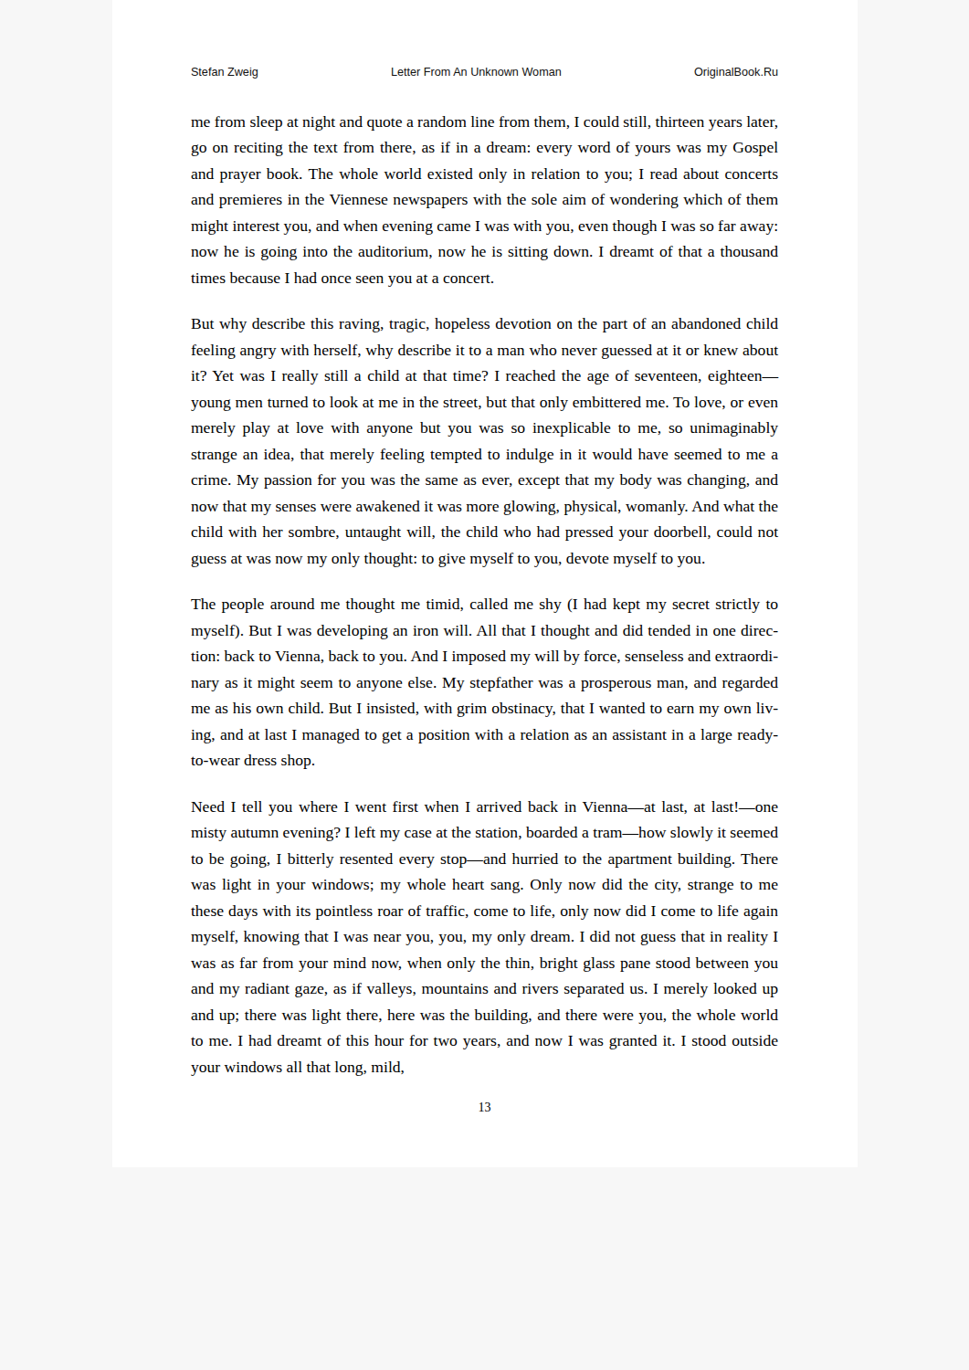Stefan Zweig Letter From An Unknown Woman OriginalBook.Ru
me from sleep at night and quote a random line from them, I could still, thirteen years later, go on reciting the text from there, as if in a dream: every word of yours was my Gospel and prayer book. The whole world existed only in relation to you; I read about concerts and premieres in the Viennese newspapers with the sole aim of wondering which of them might interest you, and when evening came I was with you, even though I was so far away: now he is going into the auditorium, now he is sitting down. I dreamt of that a thousand times because I had once seen you at a concert.
But why describe this raving, tragic, hopeless devotion on the part of an abandoned child feeling angry with herself, why describe it to a man who never guessed at it or knew about it? Yet was I really still a child at that time? I reached the age of seventeen, eighteen—young men turned to look at me in the street, but that only embittered me. To love, or even merely play at love with anyone but you was so inexplicable to me, so unimaginably strange an idea, that merely feeling tempted to indulge in it would have seemed to me a crime. My passion for you was the same as ever, except that my body was changing, and now that my senses were awakened it was more glowing, physical, womanly. And what the child with her sombre, untaught will, the child who had pressed your doorbell, could not guess at was now my only thought: to give myself to you, devote myself to you.
The people around me thought me timid, called me shy (I had kept my secret strictly to myself). But I was developing an iron will. All that I thought and did tended in one direction: back to Vienna, back to you. And I imposed my will by force, senseless and extraordinary as it might seem to anyone else. My stepfather was a prosperous man, and regarded me as his own child. But I insisted, with grim obstinacy, that I wanted to earn my own living, and at last I managed to get a position with a relation as an assistant in a large ready-to-wear dress shop.
Need I tell you where I went first when I arrived back in Vienna—at last, at last!—one misty autumn evening? I left my case at the station, boarded a tram—how slowly it seemed to be going, I bitterly resented every stop—and hurried to the apartment building. There was light in your windows; my whole heart sang. Only now did the city, strange to me these days with its pointless roar of traffic, come to life, only now did I come to life again myself, knowing that I was near you, you, my only dream. I did not guess that in reality I was as far from your mind now, when only the thin, bright glass pane stood between you and my radiant gaze, as if valleys, mountains and rivers separated us. I merely looked up and up; there was light there, here was the building, and there were you, the whole world to me. I had dreamt of this hour for two years, and now I was granted it. I stood outside your windows all that long, mild,
13